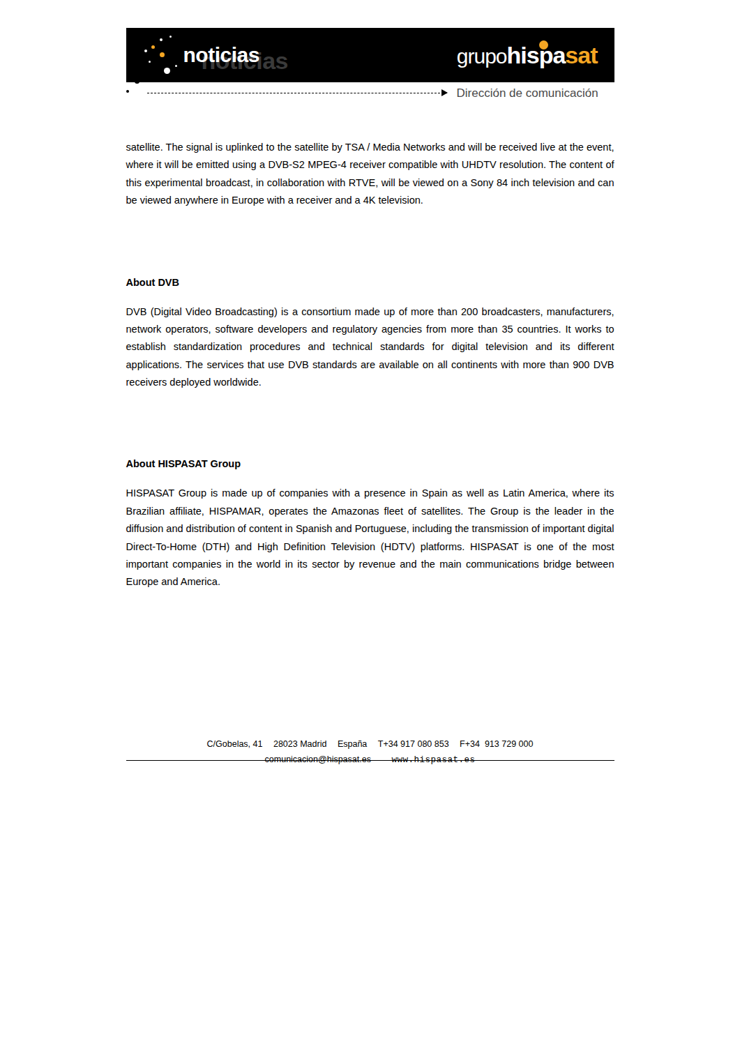noticias
noticias
grupo hispa sat
Dirección de comunicación
satellite. The signal is uplinked to the satellite by TSA / Media Networks and will be received live at the event, where it will be emitted using a DVB-S2 MPEG-4 receiver compatible with UHDTV resolution. The content of this experimental broadcast, in collaboration with RTVE, will be viewed on a Sony 84 inch television and can be viewed anywhere in Europe with a receiver and a 4K television.
About DVB
DVB (Digital Video Broadcasting) is a consortium made up of more than 200 broadcasters, manufacturers, network operators, software developers and regulatory agencies from more than 35 countries. It works to establish standardization procedures and technical standards for digital television and its different applications. The services that use DVB standards are available on all continents with more than 900 DVB receivers deployed worldwide.
About HISPASAT Group
HISPASAT Group is made up of companies with a presence in Spain as well as Latin America, where its Brazilian affiliate, HISPAMAR, operates the Amazonas fleet of satellites. The Group is the leader in the diffusion and distribution of content in Spanish and Portuguese, including the transmission of important digital Direct-To-Home (DTH) and High Definition Television (HDTV) platforms. HISPASAT is one of the most important companies in the world in its sector by revenue and the main communications bridge between Europe and America.
C/Gobelas, 41 28023 Madrid España T+34 917 080 853 F+34 913 729 000
comunicacion@hispasat.es www.hispasat.es